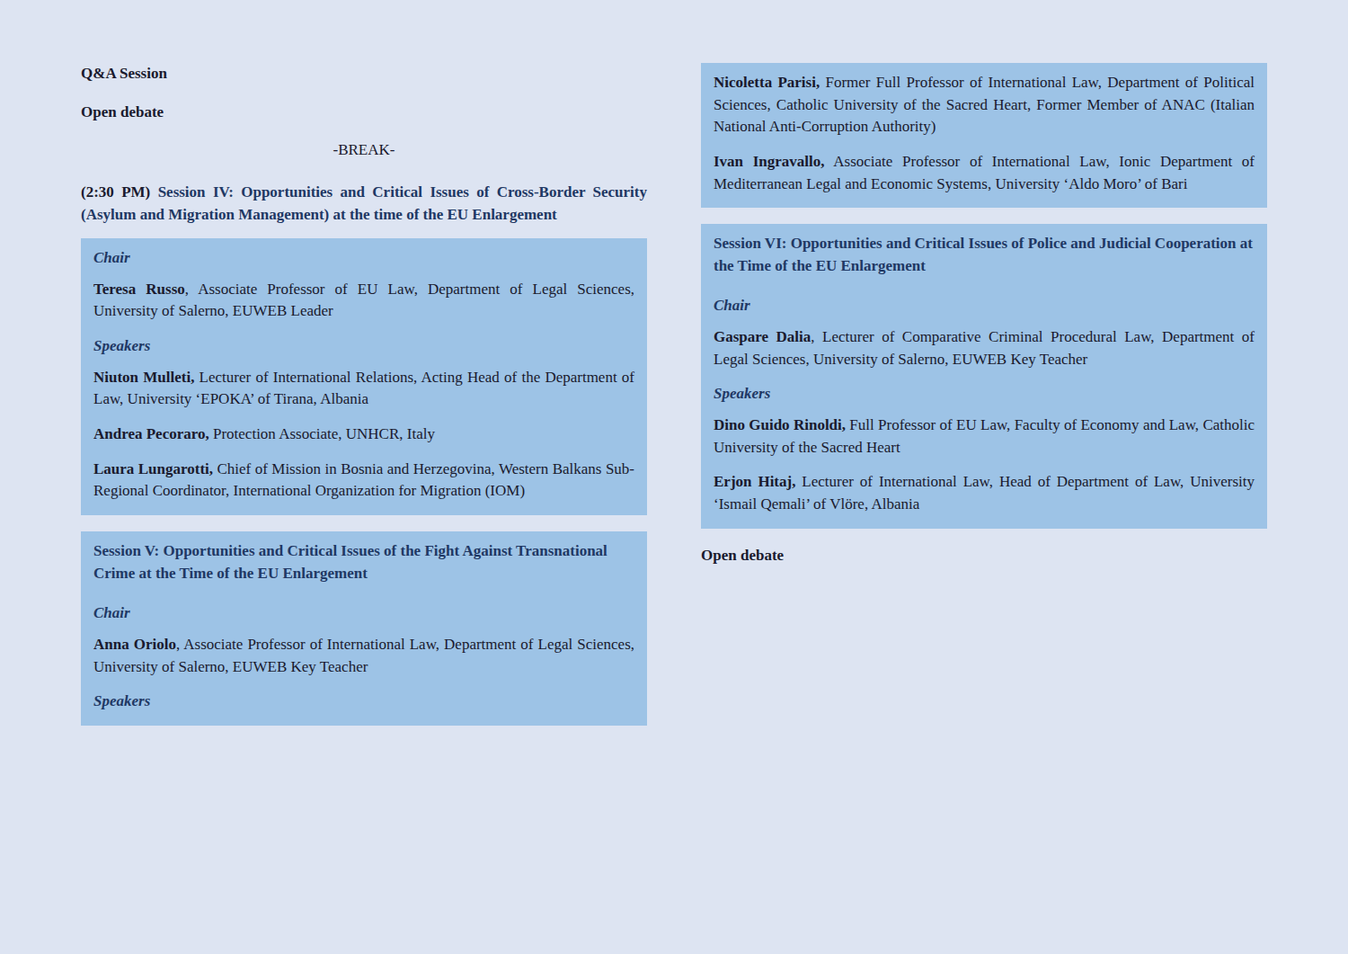Q&A Session
Open debate
-BREAK-
(2:30 PM) Session IV: Opportunities and Critical Issues of Cross-Border Security (Asylum and Migration Management) at the time of the EU Enlargement
Chair
Teresa Russo, Associate Professor of EU Law, Department of Legal Sciences, University of Salerno, EUWEB Leader
Speakers
Niuton Mulleti, Lecturer of International Relations, Acting Head of the Department of Law, University ‘EPOKA’ of Tirana, Albania
Andrea Pecoraro, Protection Associate, UNHCR, Italy
Laura Lungarotti, Chief of Mission in Bosnia and Herzegovina, Western Balkans Sub-Regional Coordinator, International Organization for Migration (IOM)
Session V: Opportunities and Critical Issues of the Fight Against Transnational Crime at the Time of the EU Enlargement
Chair
Anna Oriolo, Associate Professor of International Law, Department of Legal Sciences, University of Salerno, EUWEB Key Teacher
Speakers
Nicoletta Parisi, Former Full Professor of International Law, Department of Political Sciences, Catholic University of the Sacred Heart, Former Member of ANAC (Italian National Anti-Corruption Authority)
Ivan Ingravallo, Associate Professor of International Law, Ionic Department of Mediterranean Legal and Economic Systems, University ‘Aldo Moro’ of Bari
Session VI: Opportunities and Critical Issues of Police and Judicial Cooperation at the Time of the EU Enlargement
Chair
Gaspare Dalia, Lecturer of Comparative Criminal Procedural Law, Department of Legal Sciences, University of Salerno, EUWEB Key Teacher
Speakers
Dino Guido Rinoldi, Full Professor of EU Law, Faculty of Economy and Law, Catholic University of the Sacred Heart
Erjon Hitaj, Lecturer of International Law, Head of Department of Law, University ‘Ismail Qemali’ of Vlöre, Albania
Open debate